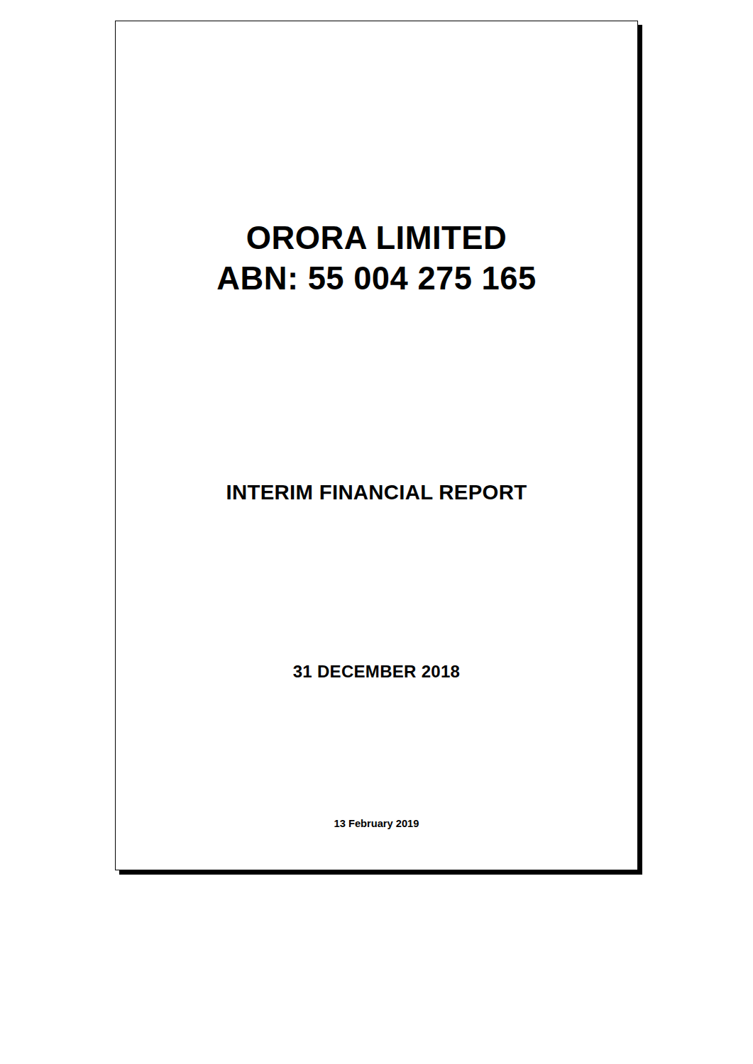ORORA LIMITED ABN: 55 004 275 165
INTERIM FINANCIAL REPORT
31 DECEMBER 2018
13 February 2019